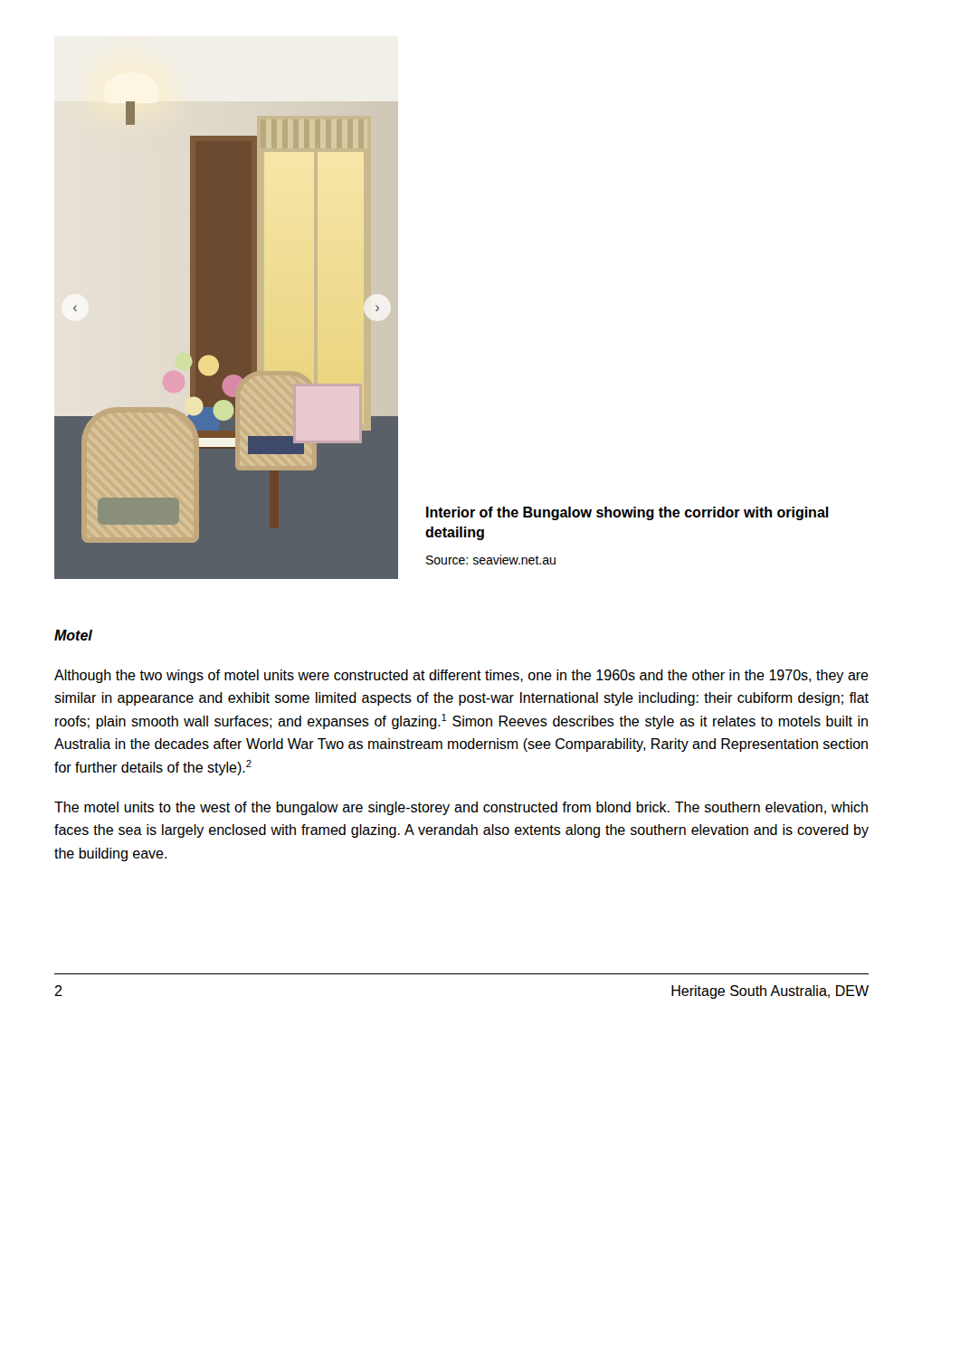‹
›
Interior of the Bungalow showing the corridor with original detailing
Source: seaview.net.au
Motel
Although the two wings of motel units were constructed at different times, one in the 1960s and the other in the 1970s, they are similar in appearance and exhibit some limited aspects of the post-war International style including: their cubiform design; flat roofs; plain smooth wall surfaces; and expanses of glazing.1 Simon Reeves describes the style as it relates to motels built in Australia in the decades after World War Two as mainstream modernism (see Comparability, Rarity and Representation section for further details of the style).2
The motel units to the west of the bungalow are single-storey and constructed from blond brick. The southern elevation, which faces the sea is largely enclosed with framed glazing. A verandah also extents along the southern elevation and is covered by the building eave.
2 Heritage South Australia, DEW